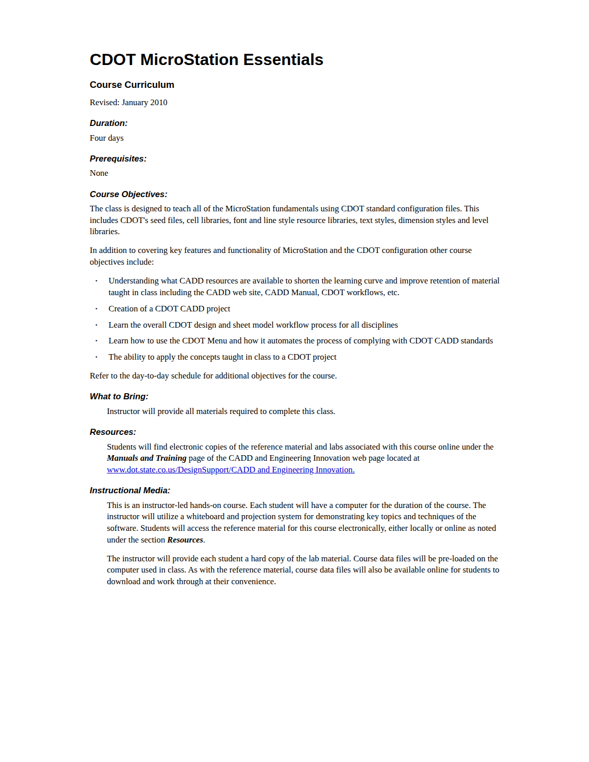CDOT MicroStation Essentials
Course Curriculum
Revised: January 2010
Duration:
Four days
Prerequisites:
None
Course Objectives:
The class is designed to teach all of the MicroStation fundamentals using CDOT standard configuration files. This includes CDOT's seed files, cell libraries, font and line style resource libraries, text styles, dimension styles and level libraries.
In addition to covering key features and functionality of MicroStation and the CDOT configuration other course objectives include:
Understanding what CADD resources are available to shorten the learning curve and improve retention of material taught in class including the CADD web site, CADD Manual, CDOT workflows, etc.
Creation of a CDOT CADD project
Learn the overall CDOT design and sheet model workflow process for all disciplines
Learn how to use the CDOT Menu and how it automates the process of complying with CDOT CADD standards
The ability to apply the concepts taught in class to a CDOT project
Refer to the day-to-day schedule for additional objectives for the course.
What to Bring:
Instructor will provide all materials required to complete this class.
Resources:
Students will find electronic copies of the reference material and labs associated with this course online under the Manuals and Training page of the CADD and Engineering Innovation web page located at www.dot.state.co.us/DesignSupport/CADD and Engineering Innovation.
Instructional Media:
This is an instructor-led hands-on course. Each student will have a computer for the duration of the course. The instructor will utilize a whiteboard and projection system for demonstrating key topics and techniques of the software. Students will access the reference material for this course electronically, either locally or online as noted under the section Resources.
The instructor will provide each student a hard copy of the lab material. Course data files will be pre-loaded on the computer used in class. As with the reference material, course data files will also be available online for students to download and work through at their convenience.